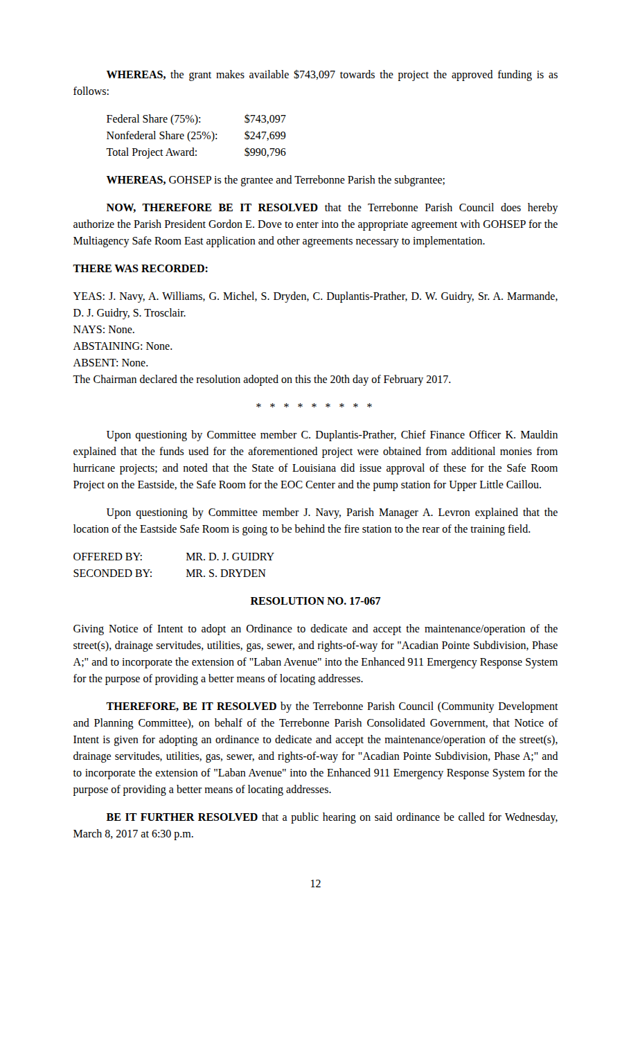WHEREAS, the grant makes available $743,097 towards the project the approved funding is as follows:
| Federal Share (75%): | $743,097 |
| Nonfederal Share (25%): | $247,699 |
| Total Project Award: | $990,796 |
WHEREAS, GOHSEP is the grantee and Terrebonne Parish the subgrantee;
NOW, THEREFORE BE IT RESOLVED that the Terrebonne Parish Council does hereby authorize the Parish President Gordon E. Dove to enter into the appropriate agreement with GOHSEP for the Multiagency Safe Room East application and other agreements necessary to implementation.
THERE WAS RECORDED:
YEAS: J. Navy, A. Williams, G. Michel, S. Dryden, C. Duplantis-Prather, D. W. Guidry, Sr. A. Marmande, D. J. Guidry, S. Trosclair.
NAYS: None.
ABSTAINING: None.
ABSENT: None.
The Chairman declared the resolution adopted on this the 20th day of February 2017.
* * * * * * * * *
Upon questioning by Committee member C. Duplantis-Prather, Chief Finance Officer K. Mauldin explained that the funds used for the aforementioned project were obtained from additional monies from hurricane projects; and noted that the State of Louisiana did issue approval of these for the Safe Room Project on the Eastside, the Safe Room for the EOC Center and the pump station for Upper Little Caillou.
Upon questioning by Committee member J. Navy, Parish Manager A. Levron explained that the location of the Eastside Safe Room is going to be behind the fire station to the rear of the training field.
| OFFERED BY: | MR. D. J. GUIDRY |
| SECONDED BY: | MR. S. DRYDEN |
RESOLUTION NO. 17-067
Giving Notice of Intent to adopt an Ordinance to dedicate and accept the maintenance/operation of the street(s), drainage servitudes, utilities, gas, sewer, and rights-of-way for "Acadian Pointe Subdivision, Phase A;" and to incorporate the extension of "Laban Avenue" into the Enhanced 911 Emergency Response System for the purpose of providing a better means of locating addresses.
THEREFORE, BE IT RESOLVED by the Terrebonne Parish Council (Community Development and Planning Committee), on behalf of the Terrebonne Parish Consolidated Government, that Notice of Intent is given for adopting an ordinance to dedicate and accept the maintenance/operation of the street(s), drainage servitudes, utilities, gas, sewer, and rights-of-way for "Acadian Pointe Subdivision, Phase A;" and to incorporate the extension of "Laban Avenue" into the Enhanced 911 Emergency Response System for the purpose of providing a better means of locating addresses.
BE IT FURTHER RESOLVED that a public hearing on said ordinance be called for Wednesday, March 8, 2017 at 6:30 p.m.
12